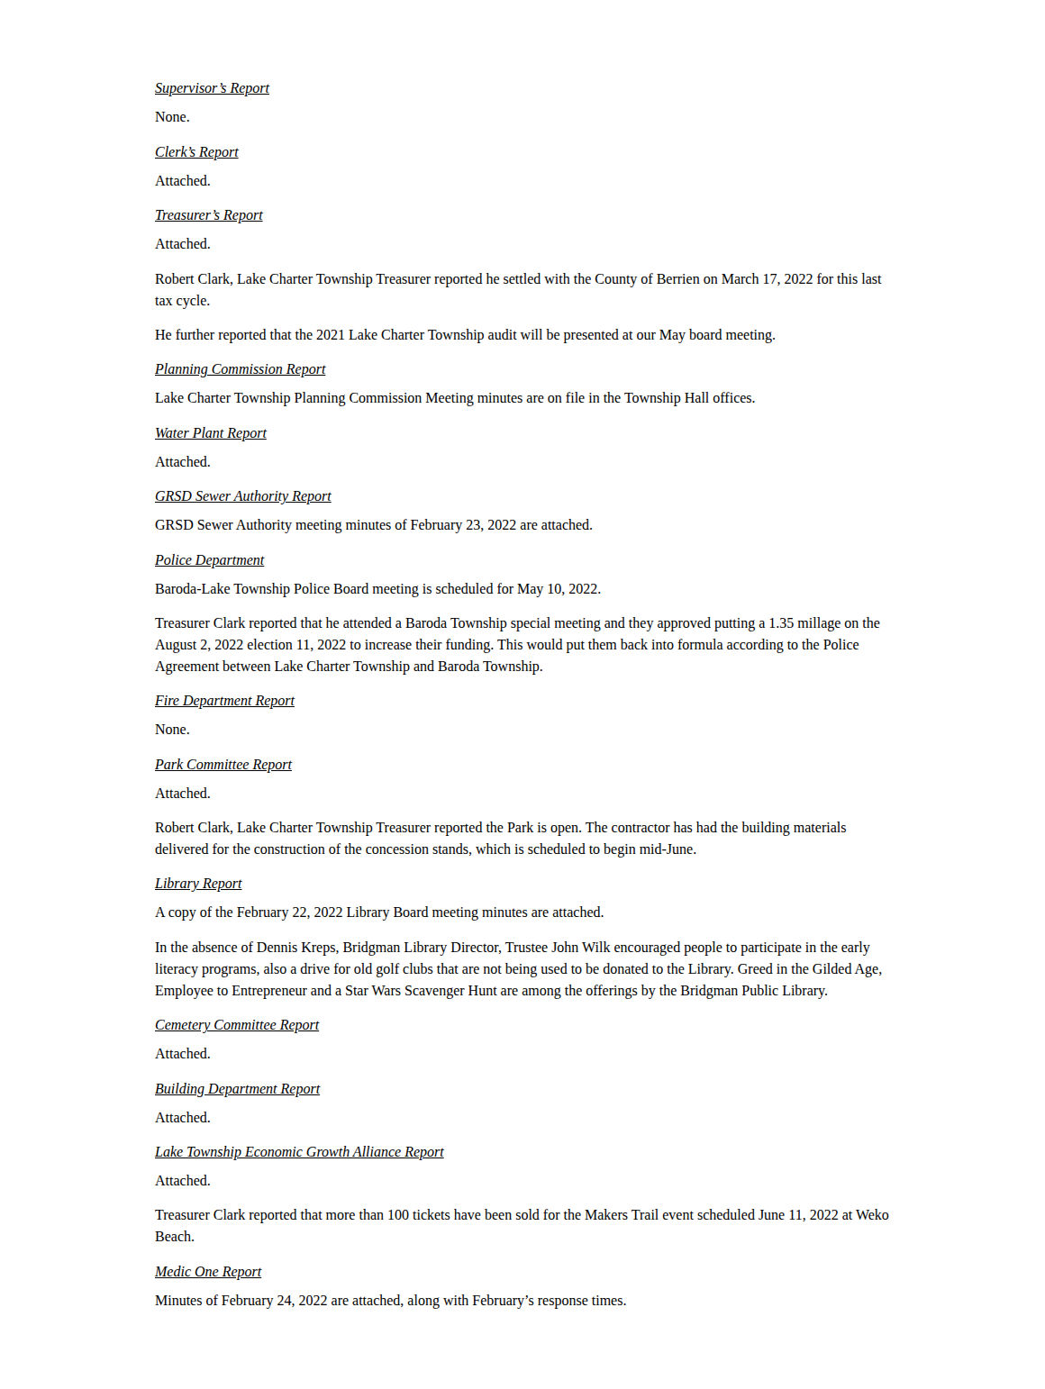Supervisor’s Report
None.
Clerk’s Report
Attached.
Treasurer’s Report
Attached.
Robert Clark, Lake Charter Township Treasurer reported he settled with the County of Berrien on March 17, 2022 for this last tax cycle.
He further reported that the 2021 Lake Charter Township audit will be presented at our May board meeting.
Planning Commission Report
Lake Charter Township Planning Commission Meeting minutes are on file in the Township Hall offices.
Water Plant Report
Attached.
GRSD Sewer Authority Report
GRSD Sewer Authority meeting minutes of February 23, 2022 are attached.
Police Department
Baroda-Lake Township Police Board meeting is scheduled for May 10, 2022.
Treasurer Clark reported that he attended a Baroda Township special meeting and they approved putting a 1.35 millage on the August 2, 2022 election 11, 2022 to increase their funding. This would put them back into formula according to the Police Agreement between Lake Charter Township and Baroda Township.
Fire Department Report
None.
Park Committee Report
Attached.
Robert Clark, Lake Charter Township Treasurer reported the Park is open. The contractor has had the building materials delivered for the construction of the concession stands, which is scheduled to begin mid-June.
Library Report
A copy of the February 22, 2022 Library Board meeting minutes are attached.
In the absence of Dennis Kreps, Bridgman Library Director, Trustee John Wilk encouraged people to participate in the early literacy programs, also a drive for old golf clubs that are not being used to be donated to the Library. Greed in the Gilded Age, Employee to Entrepreneur and a Star Wars Scavenger Hunt are among the offerings by the Bridgman Public Library.
Cemetery Committee Report
Attached.
Building Department Report
Attached.
Lake Township Economic Growth Alliance Report
Attached.
Treasurer Clark reported that more than 100 tickets have been sold for the Makers Trail event scheduled June 11, 2022 at Weko Beach.
Medic One Report
Minutes of February 24, 2022 are attached, along with February’s response times.